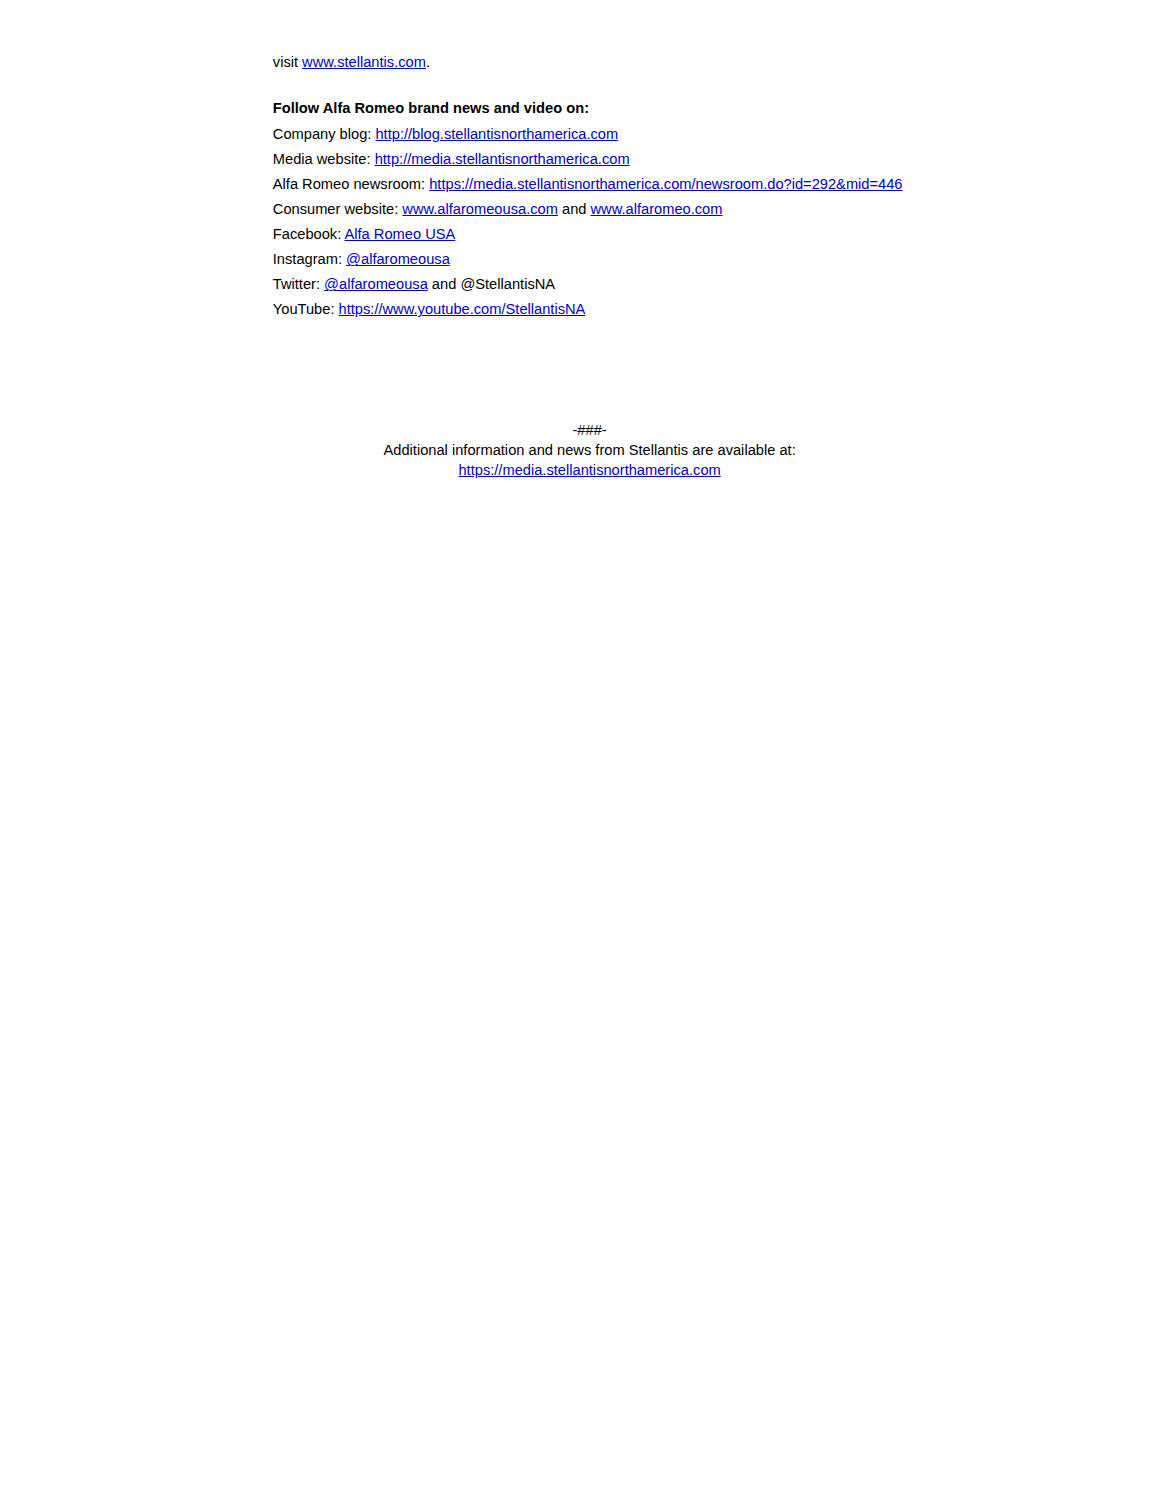visit www.stellantis.com.
Follow Alfa Romeo brand news and video on:
Company blog: http://blog.stellantisnorthamerica.com
Media website: http://media.stellantisnorthamerica.com
Alfa Romeo newsroom: https://media.stellantisnorthamerica.com/newsroom.do?id=292&mid=446
Consumer website: www.alfaromeousa.com and www.alfaromeo.com
Facebook: Alfa Romeo USA
Instagram: @alfaromeousa
Twitter: @alfaromeousa and @StellantisNA
YouTube: https://www.youtube.com/StellantisNA
-###-
Additional information and news from Stellantis are available at: https://media.stellantisnorthamerica.com